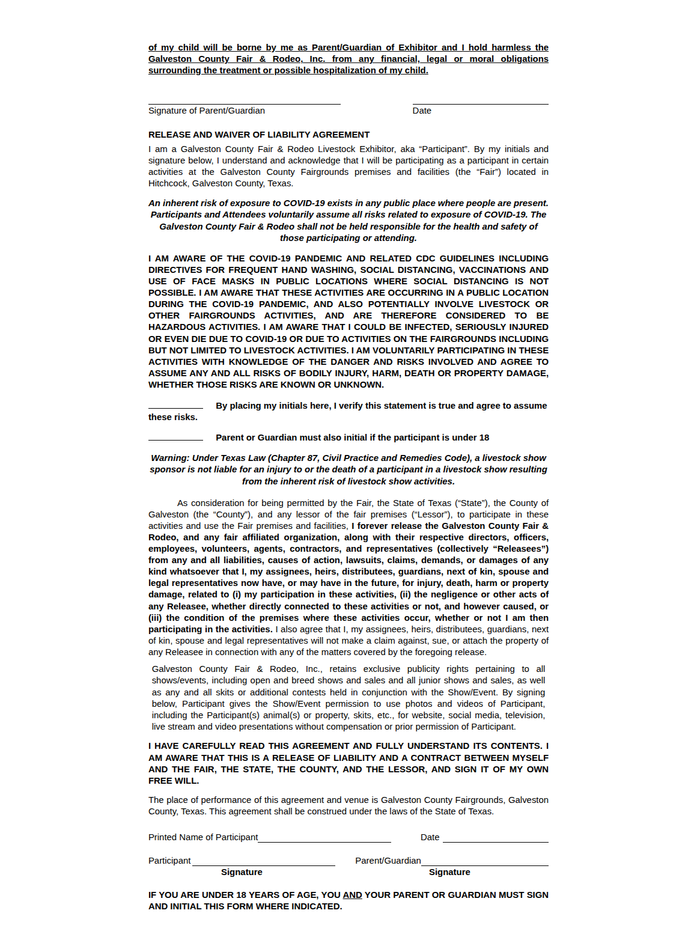of my child will be borne by me as Parent/Guardian of Exhibitor and I hold harmless the Galveston County Fair & Rodeo, Inc. from any financial, legal or moral obligations surrounding the treatment or possible hospitalization of my child.
| Signature of Parent/Guardian | | | Date |
Release and Waiver of Liability Agreement
I am a Galveston County Fair & Rodeo Livestock Exhibitor, aka “Participant”. By my initials and signature below, I understand and acknowledge that I will be participating as a participant in certain activities at the Galveston County Fairgrounds premises and facilities (the “Fair”) located in Hitchcock, Galveston County, Texas.
An inherent risk of exposure to COVID-19 exists in any public place where people are present.
Participants and Attendees voluntarily assume all risks related to exposure of COVID-19. The Galveston County Fair & Rodeo shall not be held responsible for the health and safety of those participating or attending.
I AM AWARE OF THE COVID-19 PANDEMIC AND RELATED CDC GUIDELINES INCLUDING DIRECTIVES FOR FREQUENT HAND WASHING, SOCIAL DISTANCING, VACCINATIONS AND USE OF FACE MASKS IN PUBLIC LOCATIONS WHERE SOCIAL DISTANCING IS NOT POSSIBLE. I AM AWARE THAT THESE ACTIVITIES ARE OCCURRING IN A PUBLIC LOCATION DURING THE COVID-19 PANDEMIC, AND ALSO POTENTIALLY INVOLVE LIVESTOCK OR OTHER FAIRGROUNDS ACTIVITIES, AND ARE THEREFORE CONSIDERED TO BE HAZARDOUS ACTIVITIES. I AM AWARE THAT I COULD BE INFECTED, SERIOUSLY INJURED OR EVEN DIE DUE TO COVID-19 OR DUE TO ACTIVITIES ON THE FAIRGROUNDS INCLUDING BUT NOT LIMITED TO LIVESTOCK ACTIVITIES. I AM VOLUNTARILY PARTICIPATING IN THESE ACTIVITIES WITH KNOWLEDGE OF THE DANGER AND RISKS INVOLVED AND AGREE TO ASSUME ANY AND ALL RISKS OF BODILY INJURY, HARM, DEATH OR PROPERTY DAMAGE, WHETHER THOSE RISKS ARE KNOWN OR UNKNOWN.
By placing my initials here, I verify this statement is true and agree to assume these risks.
Parent or Guardian must also initial if the participant is under 18
Warning: Under Texas Law (Chapter 87, Civil Practice and Remedies Code), a livestock show sponsor is not liable for an injury to or the death of a participant in a livestock show resulting from the inherent risk of livestock show activities.
As consideration for being permitted by the Fair, the State of Texas (“State”), the County of Galveston (the “County”), and any lessor of the fair premises (“Lessor”), to participate in these activities and use the Fair premises and facilities, I forever release the Galveston County Fair & Rodeo, and any fair affiliated organization, along with their respective directors, officers, employees, volunteers, agents, contractors, and representatives (collectively “Releasees”) from any and all liabilities, causes of action, lawsuits, claims, demands, or damages of any kind whatsoever that I, my assignees, heirs, distributees, guardians, next of kin, spouse and legal representatives now have, or may have in the future, for injury, death, harm or property damage, related to (i) my participation in these activities, (ii) the negligence or other acts of any Releasee, whether directly connected to these activities or not, and however caused, or (iii) the condition of the premises where these activities occur, whether or not I am then participating in the activities. I also agree that I, my assignees, heirs, distributees, guardians, next of kin, spouse and legal representatives will not make a claim against, sue, or attach the property of any Releasee in connection with any of the matters covered by the foregoing release.
Galveston County Fair & Rodeo, Inc., retains exclusive publicity rights pertaining to all shows/events, including open and breed shows and sales and all junior shows and sales, as well as any and all skits or additional contests held in conjunction with the Show/Event. By signing below, Participant gives the Show/Event permission to use photos and videos of Participant, including the Participant(s) animal(s) or property, skits, etc., for website, social media, television, live stream and video presentations without compensation or prior permission of Participant.
I HAVE CAREFULLY READ THIS AGREEMENT AND FULLY UNDERSTAND ITS CONTENTS. I AM AWARE THAT THIS IS A RELEASE OF LIABILITY AND A CONTRACT BETWEEN MYSELF AND THE FAIR, THE STATE, THE COUNTY, AND THE LESSOR, AND SIGN IT OF MY OWN FREE WILL.
The place of performance of this agreement and venue is Galveston County Fairgrounds, Galveston County, Texas. This agreement shall be construed under the laws of the State of Texas.
| Printed Name of Participant | | | Date | |
| Participant | | | Parent/Guardian | |
| Signature | | Signature |
IF YOU ARE UNDER 18 YEARS OF AGE, YOU AND YOUR PARENT OR GUARDIAN MUST SIGN AND INITIAL THIS FORM WHERE INDICATED.